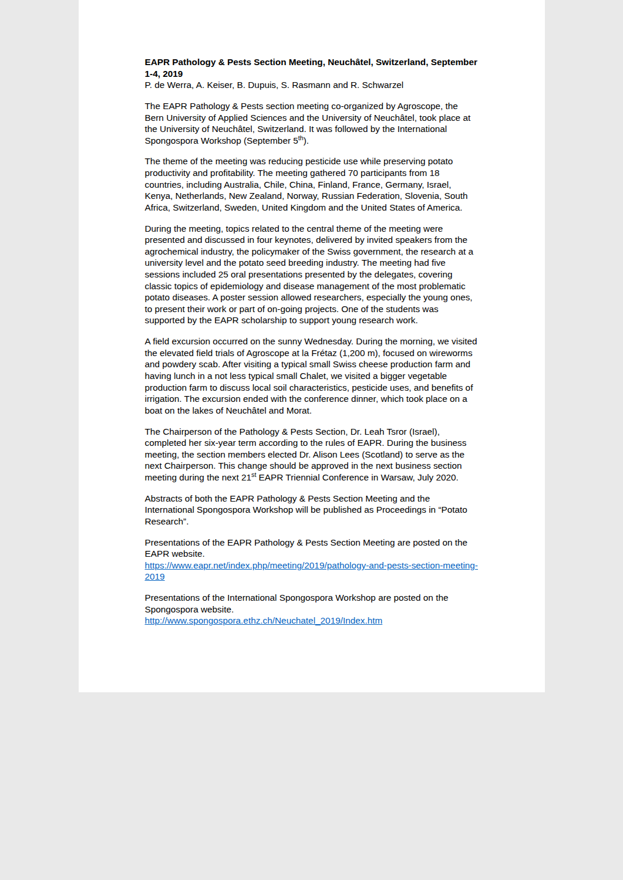EAPR Pathology & Pests Section Meeting, Neuchâtel, Switzerland, September 1-4, 2019
P. de Werra, A. Keiser, B. Dupuis, S. Rasmann and R. Schwarzel
The EAPR Pathology & Pests section meeting co-organized by Agroscope, the Bern University of Applied Sciences and the University of Neuchâtel, took place at the University of Neuchâtel, Switzerland. It was followed by the International Spongospora Workshop (September 5th).
The theme of the meeting was reducing pesticide use while preserving potato productivity and profitability. The meeting gathered 70 participants from 18 countries, including Australia, Chile, China, Finland, France, Germany, Israel, Kenya, Netherlands, New Zealand, Norway, Russian Federation, Slovenia, South Africa, Switzerland, Sweden, United Kingdom and the United States of America.
During the meeting, topics related to the central theme of the meeting were presented and discussed in four keynotes, delivered by invited speakers from the agrochemical industry, the policymaker of the Swiss government, the research at a university level and the potato seed breeding industry. The meeting had five sessions included 25 oral presentations presented by the delegates, covering classic topics of epidemiology and disease management of the most problematic potato diseases. A poster session allowed researchers, especially the young ones, to present their work or part of on-going projects. One of the students was supported by the EAPR scholarship to support young research work.
A field excursion occurred on the sunny Wednesday. During the morning, we visited the elevated field trials of Agroscope at la Frétaz (1,200 m), focused on wireworms and powdery scab. After visiting a typical small Swiss cheese production farm and having lunch in a not less typical small Chalet, we visited a bigger vegetable production farm to discuss local soil characteristics, pesticide uses, and benefits of irrigation. The excursion ended with the conference dinner, which took place on a boat on the lakes of Neuchâtel and Morat.
The Chairperson of the Pathology & Pests Section, Dr. Leah Tsror (Israel), completed her six-year term according to the rules of EAPR. During the business meeting, the section members elected Dr. Alison Lees (Scotland) to serve as the next Chairperson. This change should be approved in the next business section meeting during the next 21st EAPR Triennial Conference in Warsaw, July 2020.
Abstracts of both the EAPR Pathology & Pests Section Meeting and the International Spongospora Workshop will be published as Proceedings in “Potato Research”.
Presentations of the EAPR Pathology & Pests Section Meeting are posted on the EAPR website.
https://www.eapr.net/index.php/meeting/2019/pathology-and-pests-section-meeting-2019
Presentations of the International Spongospora Workshop are posted on the Spongospora website.
http://www.spongospora.ethz.ch/Neuchatel_2019/Index.htm